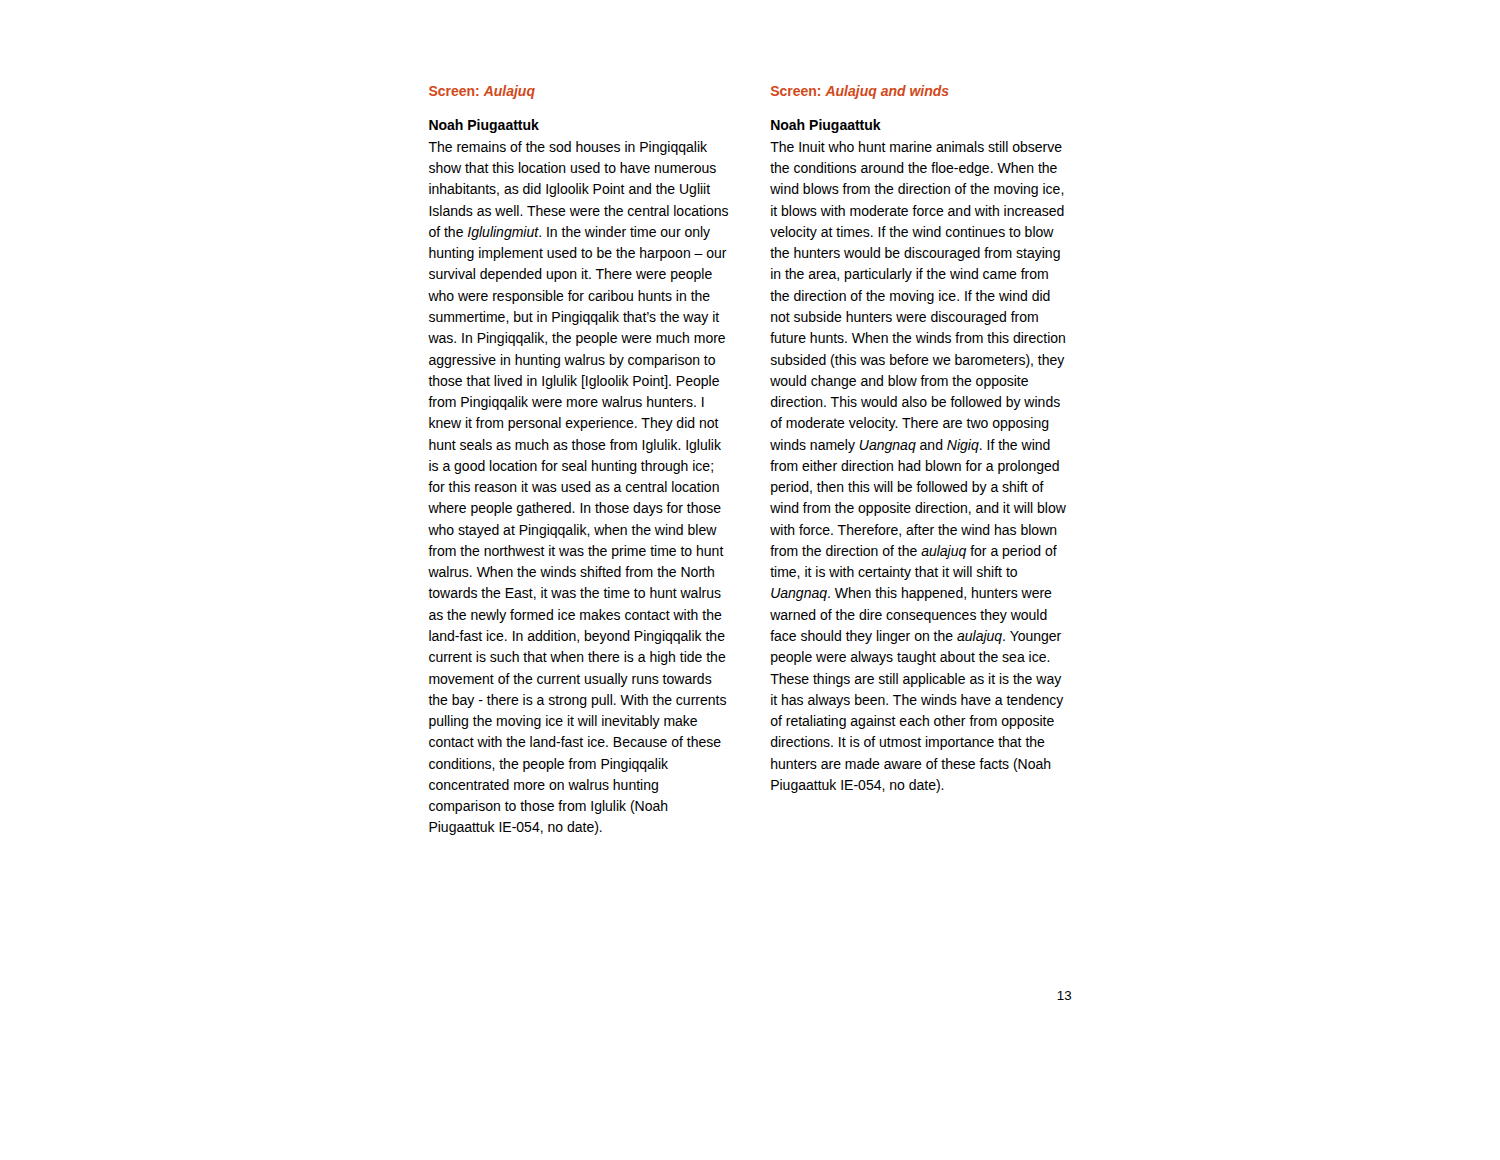Screen: Aulajuq
Noah Piugaattuk
The remains of the sod houses in Pingiqqalik show that this location used to have numerous inhabitants, as did Igloolik Point and the Ugliit Islands as well. These were the central locations of the Iglulingmiut. In the winder time our only hunting implement used to be the harpoon – our survival depended upon it. There were people who were responsible for caribou hunts in the summertime, but in Pingiqqalik that’s the way it was. In Pingiqqalik, the people were much more aggressive in hunting walrus by comparison to those that lived in Iglulik [Igloolik Point]. People from Pingiqqalik were more walrus hunters. I knew it from personal experience. They did not hunt seals as much as those from Iglulik. Iglulik is a good location for seal hunting through ice; for this reason it was used as a central location where people gathered. In those days for those who stayed at Pingiqqalik, when the wind blew from the northwest it was the prime time to hunt walrus. When the winds shifted from the North towards the East, it was the time to hunt walrus as the newly formed ice makes contact with the land-fast ice. In addition, beyond Pingiqqalik the current is such that when there is a high tide the movement of the current usually runs towards the bay - there is a strong pull. With the currents pulling the moving ice it will inevitably make contact with the land-fast ice. Because of these conditions, the people from Pingiqqalik concentrated more on walrus hunting comparison to those from Iglulik (Noah Piugaattuk IE-054, no date).
Screen: Aulajuq and winds
Noah Piugaattuk
The Inuit who hunt marine animals still observe the conditions around the floe-edge. When the wind blows from the direction of the moving ice, it blows with moderate force and with increased velocity at times. If the wind continues to blow the hunters would be discouraged from staying in the area, particularly if the wind came from the direction of the moving ice. If the wind did not subside hunters were discouraged from future hunts. When the winds from this direction subsided (this was before we barometers), they would change and blow from the opposite direction. This would also be followed by winds of moderate velocity. There are two opposing winds namely Uangnaq and Nigiq. If the wind from either direction had blown for a prolonged period, then this will be followed by a shift of wind from the opposite direction, and it will blow with force. Therefore, after the wind has blown from the direction of the aulajuq for a period of time, it is with certainty that it will shift to Uangnaq. When this happened, hunters were warned of the dire consequences they would face should they linger on the aulajuq. Younger people were always taught about the sea ice. These things are still applicable as it is the way it has always been. The winds have a tendency of retaliating against each other from opposite directions. It is of utmost importance that the hunters are made aware of these facts (Noah Piugaattuk IE-054, no date).
13